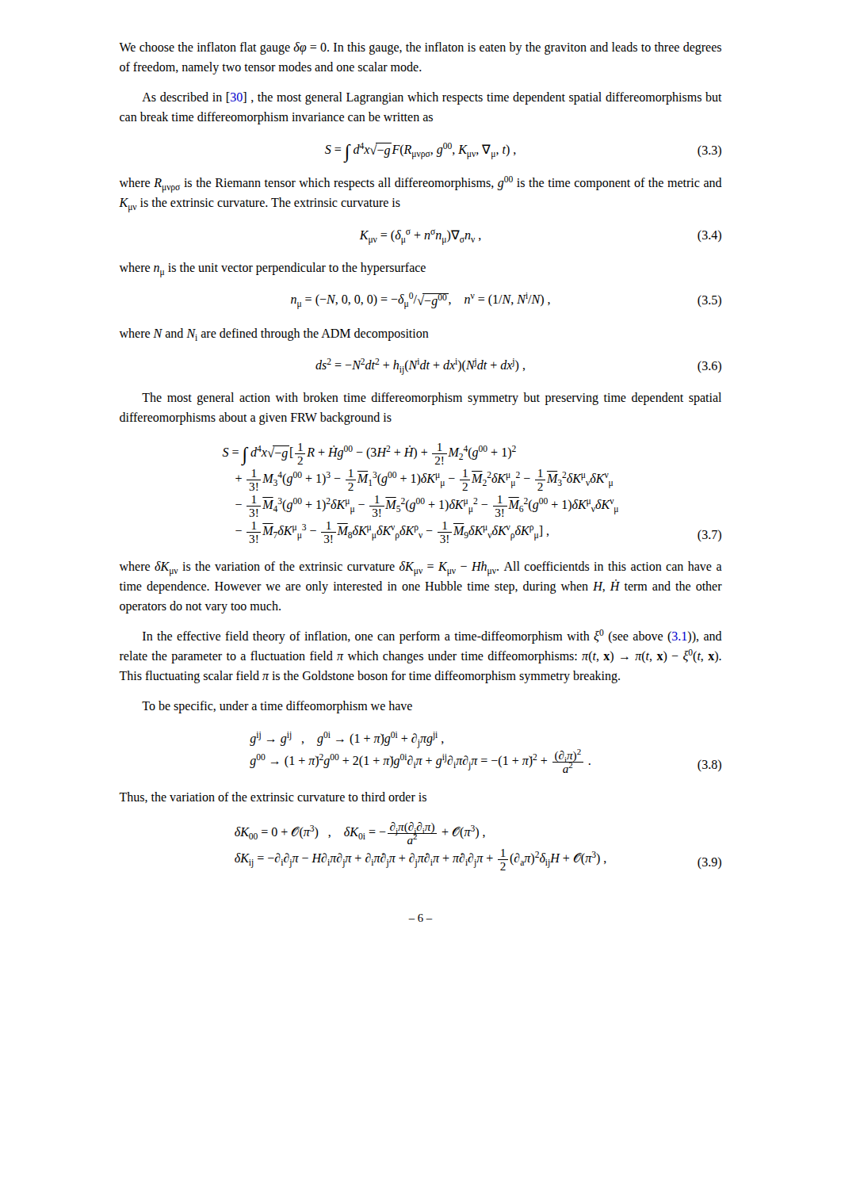We choose the inflaton flat gauge δφ = 0. In this gauge, the inflaton is eaten by the graviton and leads to three degrees of freedom, namely two tensor modes and one scalar mode.
As described in [30] , the most general Lagrangian which respects time dependent spatial differeomorphisms but can break time differeomorphism invariance can be written as
S = ∫ d4x√−g F(Rμνρσ, g00, Kμν, ∇μ, t) , (3.3)
where Rμνρσ is the Riemann tensor which respects all differeomorphisms, g00 is the time component of the metric and Kμν is the extrinsic curvature. The extrinsic curvature is
Kμν = (δμσ + nσnμ)∇σnν , (3.4)
where nμ is the unit vector perpendicular to the hypersurface
nμ = (−N, 0, 0, 0) = −δμ0/√−g00, nν = (1/N, Ni/N) , (3.5)
where N and Ni are defined through the ADM decomposition
ds2 = −N2dt2 + hij(Nidt + dxi)(Njdt + dxj) , (3.6)
The most general action with broken time differeomorphism symmetry but preserving time dependent spatial differeomorphisms about a given FRW background is
S = ∫ d4x√−g[12 R + Ḣg00 − (3H2 + Ḣ) + 12!M24(g00 + 1)2
+ 13!M34(g00 + 1)3 − 12 M13(g00 + 1)δKμμ − 12 M22δKμμ2 − 12 M32δKμνδKνμ
− 13!M43(g00 + 1)2δKμμ − 13!M52(g00 + 1)δKμμ2 − 13!M62(g00 + 1)δKμνδKνμ
− 13!M7δKμμ3 − 13!M8δKμμδKνρδKρν − 13!M9δKμνδKνρδKρμ] ,
(3.7)
where δKμν is the variation of the extrinsic curvature δKμν = Kμν − Hhμν. All coefficientds in this action can have a time dependence. However we are only interested in one Hubble time step, during when H, Ḣ term and the other operators do not vary too much.
In the effective field theory of inflation, one can perform a time-diffeomorphism with ξ0 (see above (3.1)), and relate the parameter to a fluctuation field π which changes under time diffeomorphisms: π(t, x) → π(t, x) − ξ0(t, x). This fluctuating scalar field π is the Goldstone boson for time diffeomorphism symmetry breaking.
To be specific, under a time diffeomorphism we have
gij → gij , g0i → (1 + π̇)g0i + ∂jπgji ,
g00 → (1 + π̇)2g00 + 2(1 + π̇)g0i∂iπ + gij∂iπ∂jπ = −(1 + π̇)2 + (∂iπ)2 a2 .
(3.8)
Thus, the variation of the extrinsic curvature to third order is
δK00 = 0 + 𝒪(π3) , δK0i = −∂jπ(∂j∂iπ) a2 + 𝒪(π3) ,
δKij = −∂i∂jπ − H∂iπ∂jπ + ∂iπ̇∂jπ + ∂jπ̇∂iπ + π̇∂i∂jπ + 12(∂aπ)2δijH + 𝒪(π3) ,
(3.9)
– 6 –